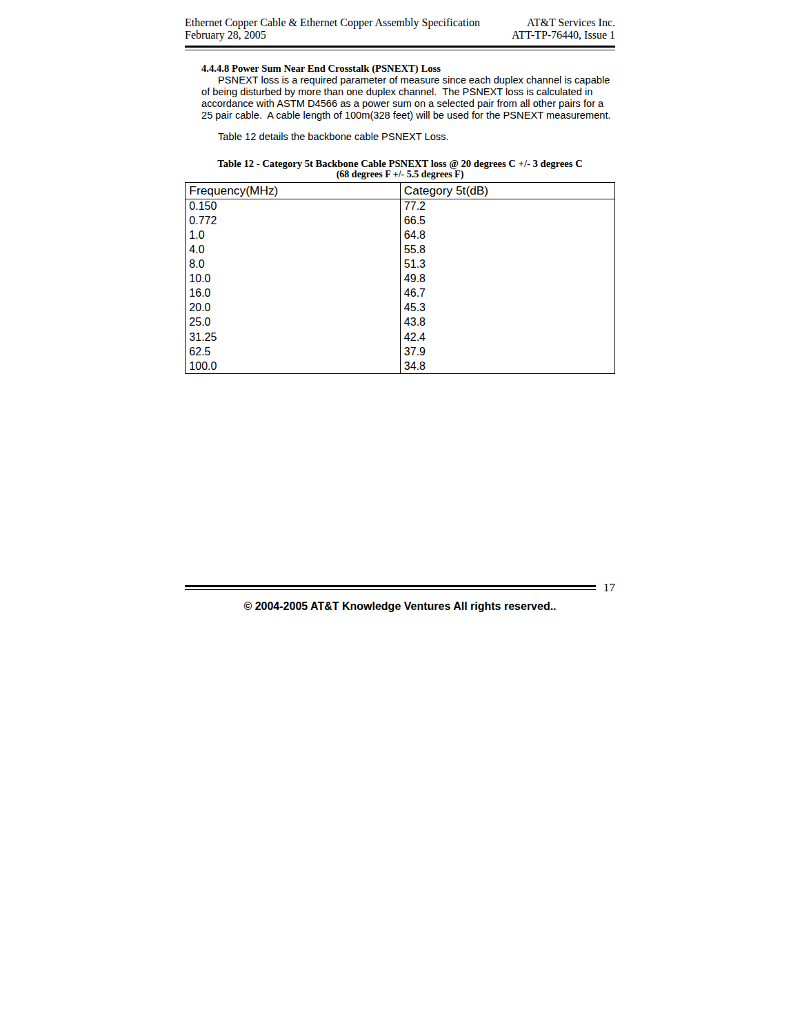Ethernet Copper Cable & Ethernet Copper Assembly Specification
AT&T Services Inc.
February 28, 2005
ATT-TP-76440, Issue 1
4.4.4.8 Power Sum Near End Crosstalk (PSNEXT) Loss
PSNEXT loss is a required parameter of measure since each duplex channel is capable of being disturbed by more than one duplex channel. The PSNEXT loss is calculated in accordance with ASTM D4566 as a power sum on a selected pair from all other pairs for a 25 pair cable. A cable length of 100m(328 feet) will be used for the PSNEXT measurement.
Table 12 details the backbone cable PSNEXT Loss.
Table 12 - Category 5t Backbone Cable PSNEXT loss @ 20 degrees C +/- 3 degrees C (68 degrees F +/- 5.5 degrees F)
| Frequency(MHz) | Category 5t(dB) |
| --- | --- |
| 0.150 | 77.2 |
| 0.772 | 66.5 |
| 1.0 | 64.8 |
| 4.0 | 55.8 |
| 8.0 | 51.3 |
| 10.0 | 49.8 |
| 16.0 | 46.7 |
| 20.0 | 45.3 |
| 25.0 | 43.8 |
| 31.25 | 42.4 |
| 62.5 | 37.9 |
| 100.0 | 34.8 |
17
© 2004-2005 AT&T Knowledge Ventures All rights reserved..